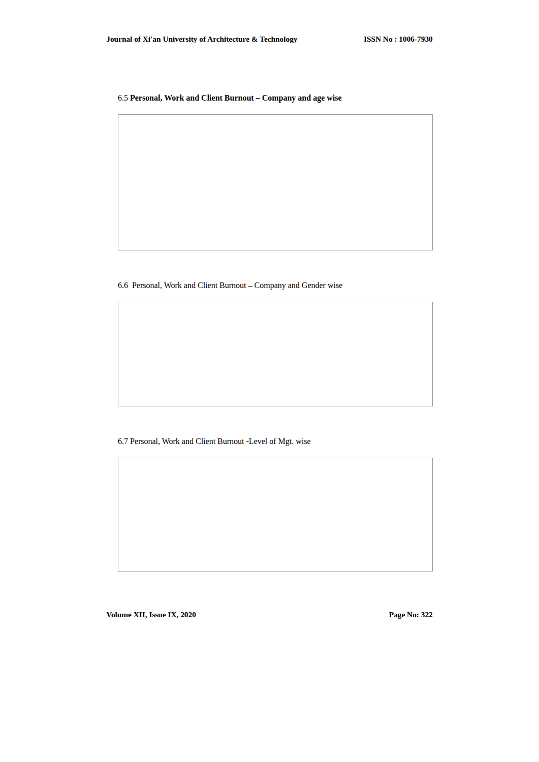Journal of Xi'an University of Architecture & Technology
ISSN No : 1006-7930
6.5 Personal, Work and Client Burnout – Company and age wise
6.6 Personal, Work and Client Burnout – Company and Gender wise
6.7 Personal, Work and Client Burnout -Level of Mgt. wise
Volume XII, Issue IX, 2020
Page No: 322